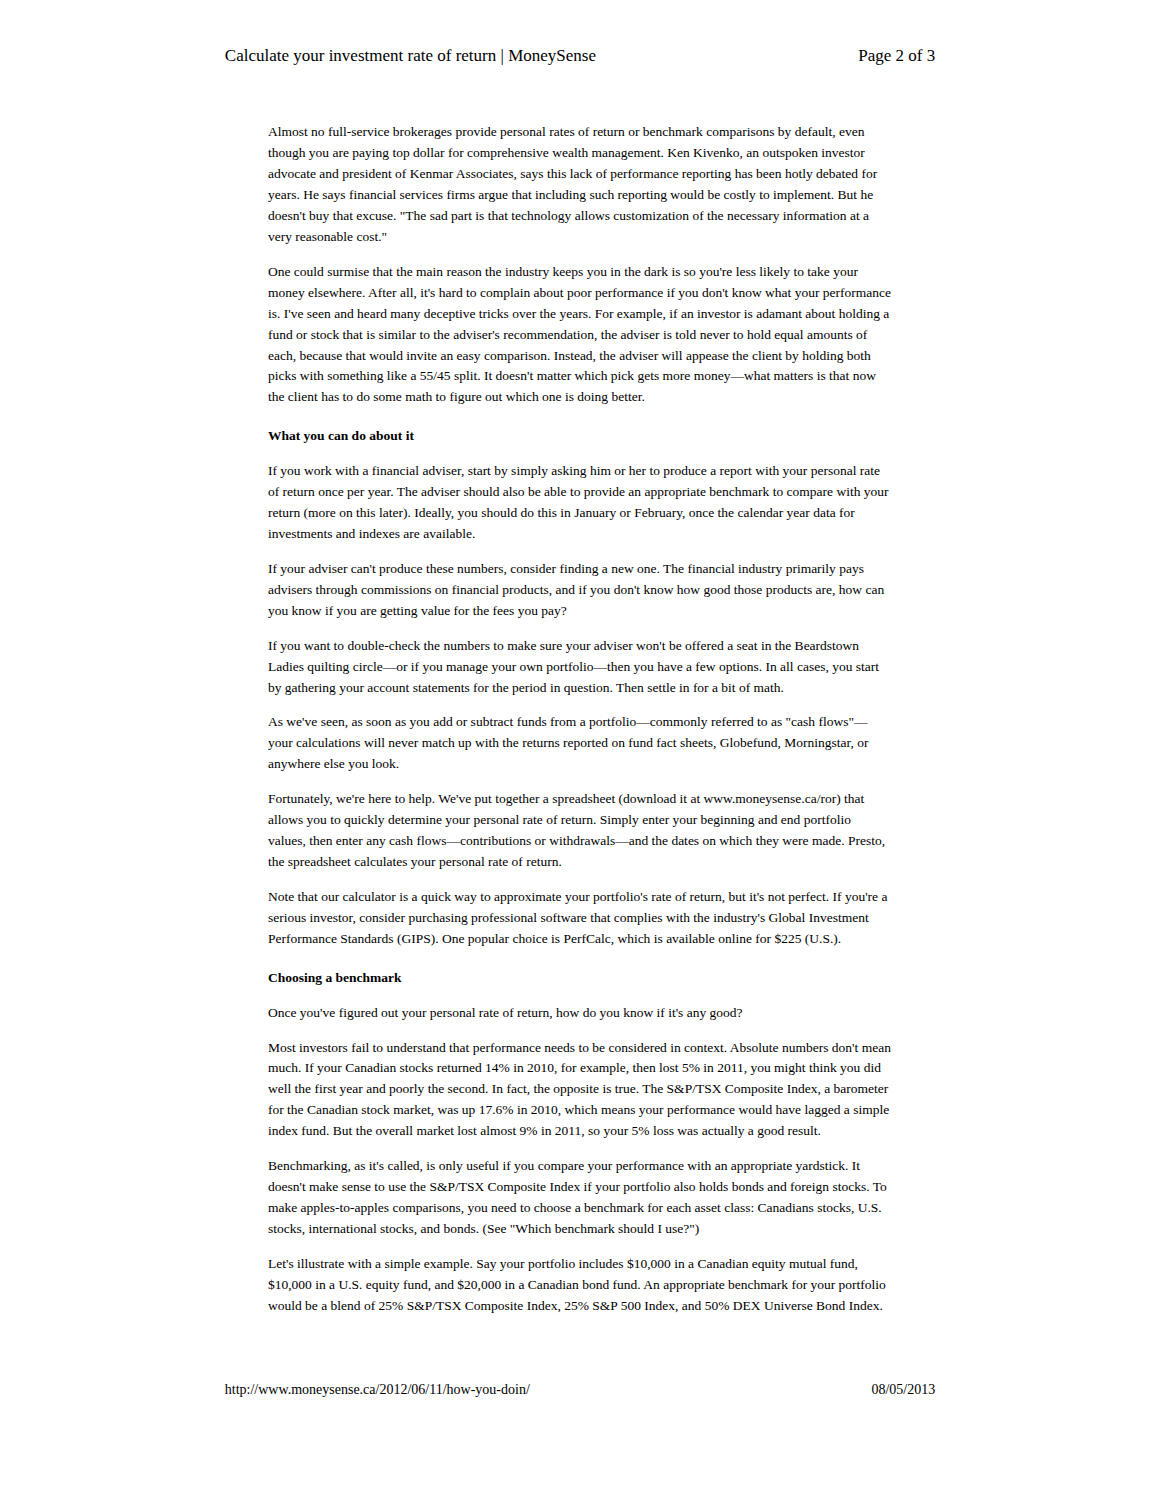Calculate your investment rate of return | MoneySense
Page 2 of 3
Almost no full-service brokerages provide personal rates of return or benchmark comparisons by default, even though you are paying top dollar for comprehensive wealth management. Ken Kivenko, an outspoken investor advocate and president of Kenmar Associates, says this lack of performance reporting has been hotly debated for years. He says financial services firms argue that including such reporting would be costly to implement. But he doesn't buy that excuse. "The sad part is that technology allows customization of the necessary information at a very reasonable cost."
One could surmise that the main reason the industry keeps you in the dark is so you're less likely to take your money elsewhere. After all, it's hard to complain about poor performance if you don't know what your performance is. I've seen and heard many deceptive tricks over the years. For example, if an investor is adamant about holding a fund or stock that is similar to the adviser's recommendation, the adviser is told never to hold equal amounts of each, because that would invite an easy comparison. Instead, the adviser will appease the client by holding both picks with something like a 55/45 split. It doesn't matter which pick gets more money—what matters is that now the client has to do some math to figure out which one is doing better.
What you can do about it
If you work with a financial adviser, start by simply asking him or her to produce a report with your personal rate of return once per year. The adviser should also be able to provide an appropriate benchmark to compare with your return (more on this later). Ideally, you should do this in January or February, once the calendar year data for investments and indexes are available.
If your adviser can't produce these numbers, consider finding a new one. The financial industry primarily pays advisers through commissions on financial products, and if you don't know how good those products are, how can you know if you are getting value for the fees you pay?
If you want to double-check the numbers to make sure your adviser won't be offered a seat in the Beardstown Ladies quilting circle—or if you manage your own portfolio—then you have a few options. In all cases, you start by gathering your account statements for the period in question. Then settle in for a bit of math.
As we've seen, as soon as you add or subtract funds from a portfolio—commonly referred to as "cash flows"—your calculations will never match up with the returns reported on fund fact sheets, Globefund, Morningstar, or anywhere else you look.
Fortunately, we're here to help. We've put together a spreadsheet (download it at www.moneysense.ca/ror) that allows you to quickly determine your personal rate of return. Simply enter your beginning and end portfolio values, then enter any cash flows—contributions or withdrawals—and the dates on which they were made. Presto, the spreadsheet calculates your personal rate of return.
Note that our calculator is a quick way to approximate your portfolio's rate of return, but it's not perfect. If you're a serious investor, consider purchasing professional software that complies with the industry's Global Investment Performance Standards (GIPS). One popular choice is PerfCalc, which is available online for $225 (U.S.).
Choosing a benchmark
Once you've figured out your personal rate of return, how do you know if it's any good?
Most investors fail to understand that performance needs to be considered in context. Absolute numbers don't mean much. If your Canadian stocks returned 14% in 2010, for example, then lost 5% in 2011, you might think you did well the first year and poorly the second. In fact, the opposite is true. The S&P/TSX Composite Index, a barometer for the Canadian stock market, was up 17.6% in 2010, which means your performance would have lagged a simple index fund. But the overall market lost almost 9% in 2011, so your 5% loss was actually a good result.
Benchmarking, as it's called, is only useful if you compare your performance with an appropriate yardstick. It doesn't make sense to use the S&P/TSX Composite Index if your portfolio also holds bonds and foreign stocks. To make apples-to-apples comparisons, you need to choose a benchmark for each asset class: Canadians stocks, U.S. stocks, international stocks, and bonds. (See "Which benchmark should I use?")
Let's illustrate with a simple example. Say your portfolio includes $10,000 in a Canadian equity mutual fund, $10,000 in a U.S. equity fund, and $20,000 in a Canadian bond fund. An appropriate benchmark for your portfolio would be a blend of 25% S&P/TSX Composite Index, 25% S&P 500 Index, and 50% DEX Universe Bond Index.
http://www.moneysense.ca/2012/06/11/how-you-doin/
08/05/2013